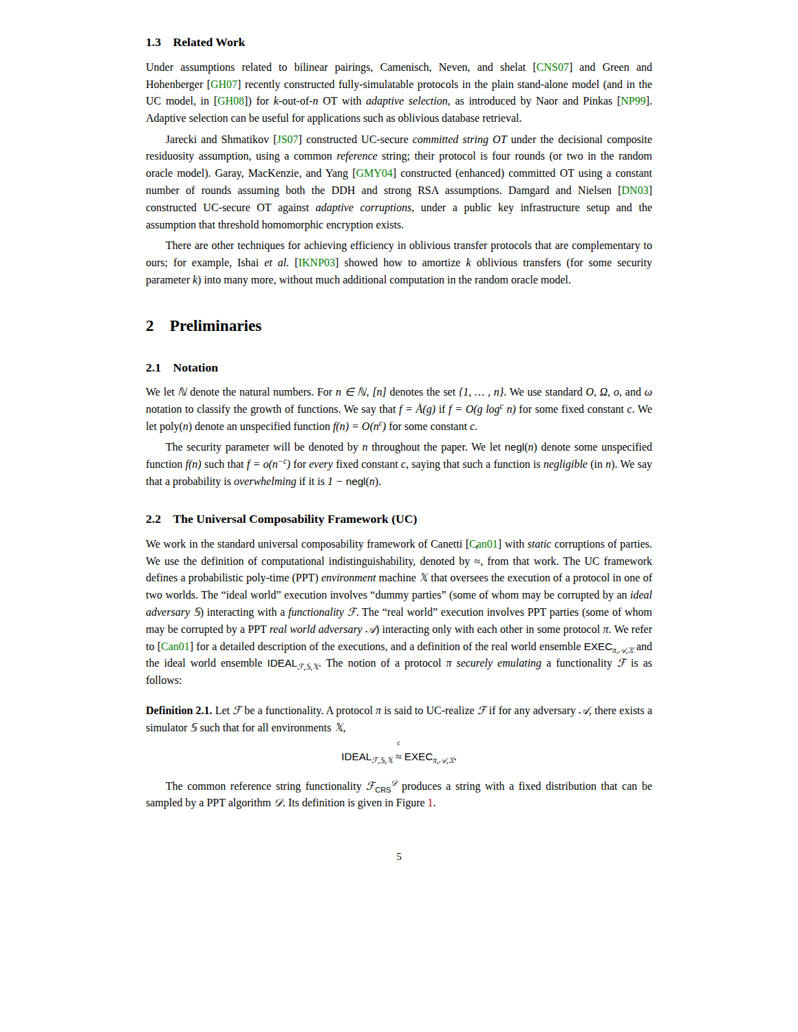1.3 Related Work
Under assumptions related to bilinear pairings, Camenisch, Neven, and shelat [CNS07] and Green and Hohenberger [GH07] recently constructed fully-simulatable protocols in the plain stand-alone model (and in the UC model, in [GH08]) for k-out-of-n OT with adaptive selection, as introduced by Naor and Pinkas [NP99]. Adaptive selection can be useful for applications such as oblivious database retrieval.
Jarecki and Shmatikov [JS07] constructed UC-secure committed string OT under the decisional composite residuosity assumption, using a common reference string; their protocol is four rounds (or two in the random oracle model). Garay, MacKenzie, and Yang [GMY04] constructed (enhanced) committed OT using a constant number of rounds assuming both the DDH and strong RSA assumptions. Damgard and Nielsen [DN03] constructed UC-secure OT against adaptive corruptions, under a public key infrastructure setup and the assumption that threshold homomorphic encryption exists.
There are other techniques for achieving efficiency in oblivious transfer protocols that are complementary to ours; for example, Ishai et al. [IKNP03] showed how to amortize k oblivious transfers (for some security parameter k) into many more, without much additional computation in the random oracle model.
2 Preliminaries
2.1 Notation
We let ℕ denote the natural numbers. For n ∈ ℕ, [n] denotes the set {1, … , n}. We use standard O, Ω, o, and ω notation to classify the growth of functions. We say that f = Å(g) if f = O(g logc n) for some fixed constant c. We let poly(n) denote an unspecified function f(n) = O(nc) for some constant c.
The security parameter will be denoted by n throughout the paper. We let negl(n) denote some unspecified function f(n) such that f = o(n−c) for every fixed constant c, saying that such a function is negligible (in n). We say that a probability is overwhelming if it is 1 − negl(n).
2.2 The Universal Composability Framework (UC)
We work in the standard universal composability framework of Canetti [Can01] with static corruptions of parties. We use the definition of computational indistinguishability, denoted by c≈, from that work. The UC framework defines a probabilistic poly-time (PPT) environment machine 𝕏 that oversees the execution of a protocol in one of two worlds. The “ideal world” execution involves “dummy parties” (some of whom may be corrupted by an ideal adversary 𝕊) interacting with a functionality ℱ. The “real world” execution involves PPT parties (some of whom may be corrupted by a PPT real world adversary 𝒜) interacting only with each other in some protocol π. We refer to [Can01] for a detailed description of the executions, and a definition of the real world ensemble EXECπ,𝒜,𝕏 and the ideal world ensemble IDEALℱ,𝕊,𝕏. The notion of a protocol π securely emulating a functionality ℱ is as follows:
Definition 2.1. Let ℱ be a functionality. A protocol π is said to UC-realize ℱ if for any adversary 𝒜, there exists a simulator 𝕊 such that for all environments 𝕏,
IDEALℱ,𝕊,𝕏 c≈ EXECπ,𝒜,𝕏.
The common reference string functionality ℱCRS𝒟 produces a string with a fixed distribution that can be sampled by a PPT algorithm 𝒟. Its definition is given in Figure 1.
5